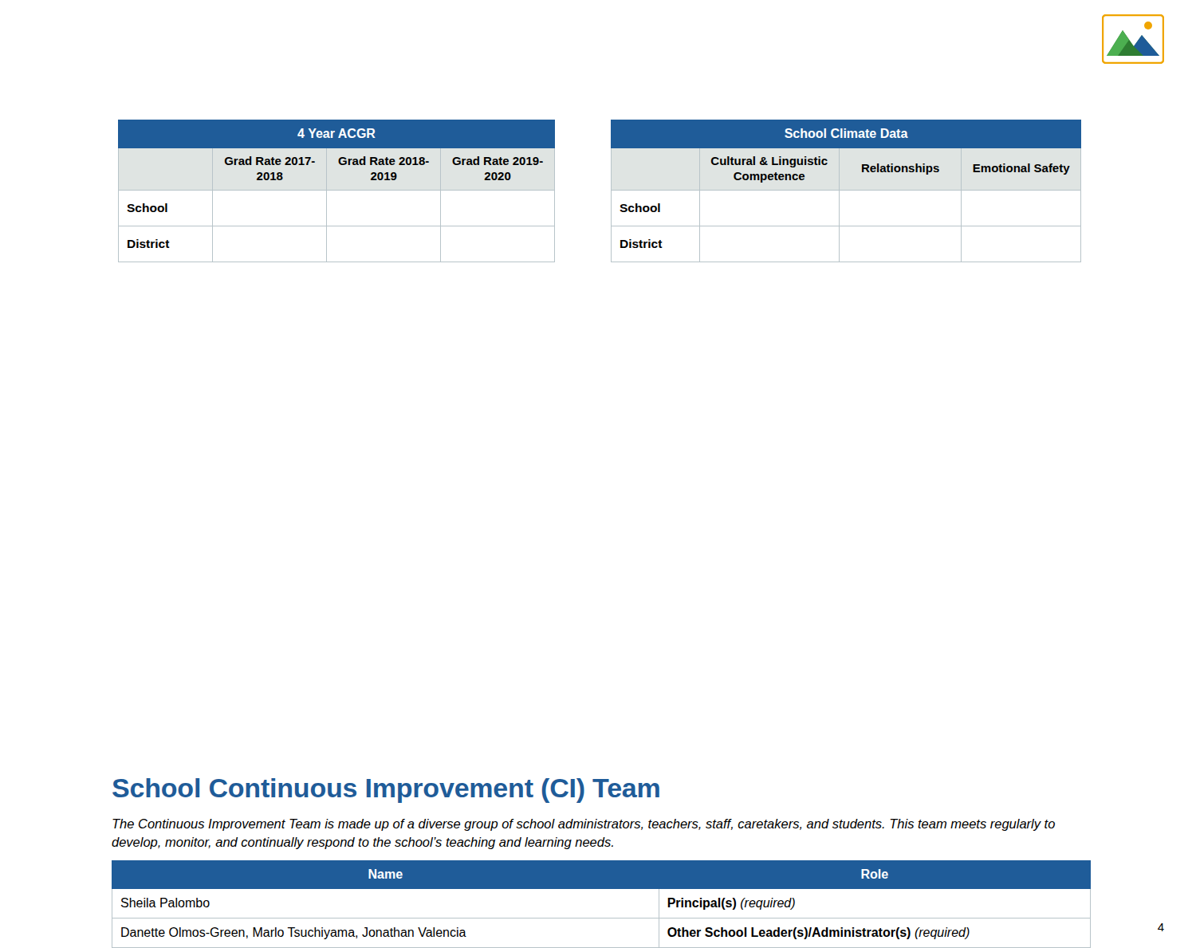| 4 Year ACGR |
| | Grad Rate 2017-2018 | Grad Rate 2018-2019 | Grad Rate 2019-2020 |
| School | | | |
| District | | | |
| School Climate Data |
| | Cultural & Linguistic Competence | Relationships | Emotional Safety |
| School | | | |
| District | | | |
School Continuous Improvement (CI) Team
The Continuous Improvement Team is made up of a diverse group of school administrators, teachers, staff, caretakers, and students. This team meets regularly to develop, monitor, and continually respond to the school’s teaching and learning needs.
| Name | Role |
| --- | --- |
| Sheila Palombo | Principal(s) (required) |
| Danette Olmos-Green, Marlo Tsuchiyama, Jonathan Valencia | Other School Leader(s)/Administrator(s) (required) |
4